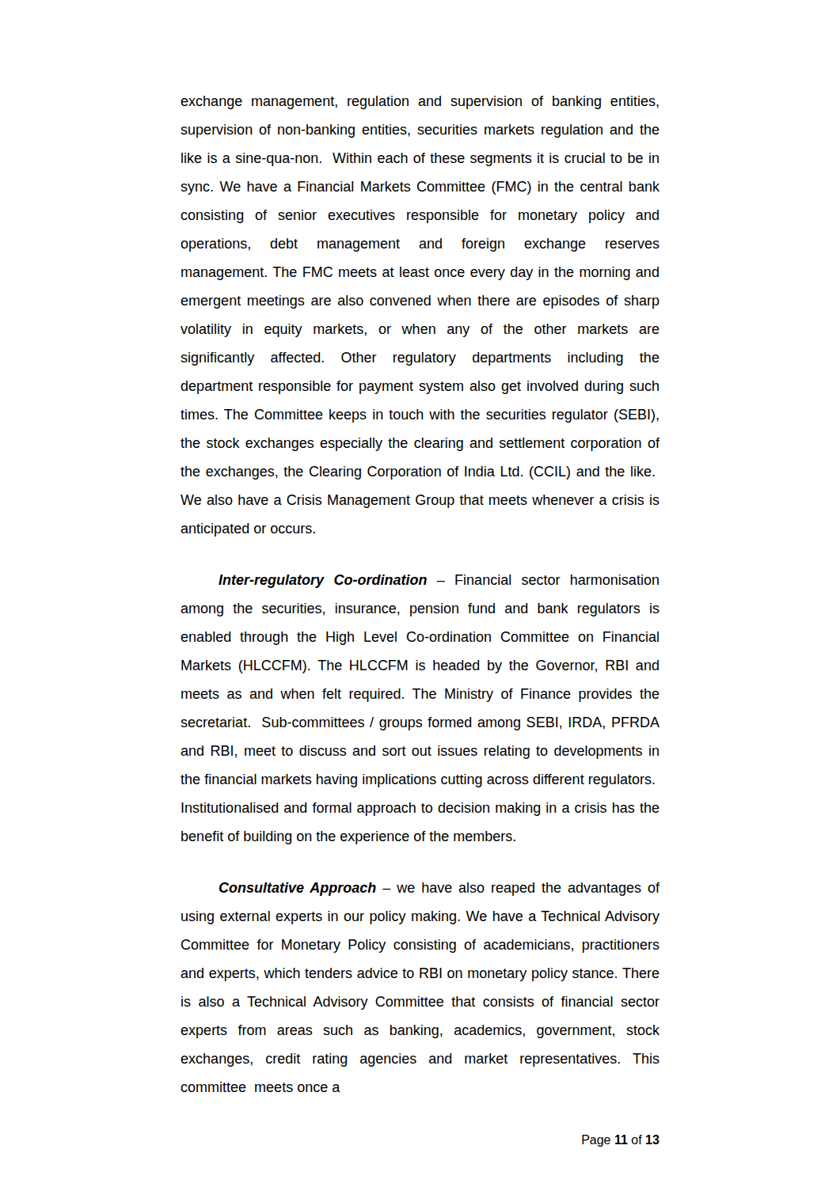exchange management, regulation and supervision of banking entities, supervision of non-banking entities, securities markets regulation and the like is a sine-qua-non. Within each of these segments it is crucial to be in sync. We have a Financial Markets Committee (FMC) in the central bank consisting of senior executives responsible for monetary policy and operations, debt management and foreign exchange reserves management. The FMC meets at least once every day in the morning and emergent meetings are also convened when there are episodes of sharp volatility in equity markets, or when any of the other markets are significantly affected. Other regulatory departments including the department responsible for payment system also get involved during such times. The Committee keeps in touch with the securities regulator (SEBI), the stock exchanges especially the clearing and settlement corporation of the exchanges, the Clearing Corporation of India Ltd. (CCIL) and the like. We also have a Crisis Management Group that meets whenever a crisis is anticipated or occurs.
Inter-regulatory Co-ordination – Financial sector harmonisation among the securities, insurance, pension fund and bank regulators is enabled through the High Level Co-ordination Committee on Financial Markets (HLCCFM). The HLCCFM is headed by the Governor, RBI and meets as and when felt required. The Ministry of Finance provides the secretariat. Sub-committees / groups formed among SEBI, IRDA, PFRDA and RBI, meet to discuss and sort out issues relating to developments in the financial markets having implications cutting across different regulators. Institutionalised and formal approach to decision making in a crisis has the benefit of building on the experience of the members.
Consultative Approach – we have also reaped the advantages of using external experts in our policy making. We have a Technical Advisory Committee for Monetary Policy consisting of academicians, practitioners and experts, which tenders advice to RBI on monetary policy stance. There is also a Technical Advisory Committee that consists of financial sector experts from areas such as banking, academics, government, stock exchanges, credit rating agencies and market representatives. This committee meets once a
Page 11 of 13